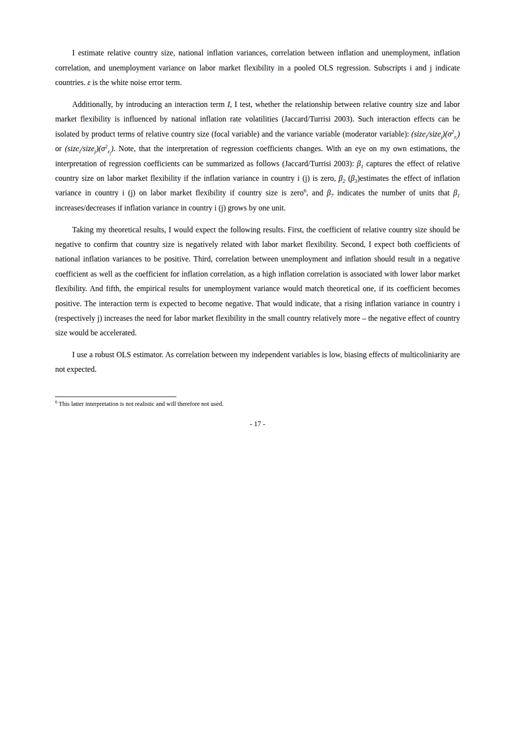I estimate relative country size, national inflation variances, correlation between inflation and unemployment, inflation correlation, and unemployment variance on labor market flexibility in a pooled OLS regression. Subscripts i and j indicate countries. ε is the white noise error term.
Additionally, by introducing an interaction term I, I test, whether the relationship between relative country size and labor market flexibility is influenced by national inflation rate volatilities (Jaccard/Turrisi 2003). Such interaction effects can be isolated by product terms of relative country size (focal variable) and the variance variable (moderator variable): (sizei/sizej)(σ2εi) or (sizei/sizej)(σ2εj). Note, that the interpretation of regression coefficients changes. With an eye on my own estimations, the interpretation of regression coefficients can be summarized as follows (Jaccard/Turrisi 2003): β1 captures the effect of relative country size on labor market flexibility if the inflation variance in country i (j) is zero, β2 (β3)estimates the effect of inflation variance in country i (j) on labor market flexibility if country size is zero6, and β7 indicates the number of units that β1 increases/decreases if inflation variance in country i (j) grows by one unit.
Taking my theoretical results, I would expect the following results. First, the coefficient of relative country size should be negative to confirm that country size is negatively related with labor market flexibility. Second, I expect both coefficients of national inflation variances to be positive. Third, correlation between unemployment and inflation should result in a negative coefficient as well as the coefficient for inflation correlation, as a high inflation correlation is associated with lower labor market flexibility. And fifth, the empirical results for unemployment variance would match theoretical one, if its coefficient becomes positive. The interaction term is expected to become negative. That would indicate, that a rising inflation variance in country i (respectively j) increases the need for labor market flexibility in the small country relatively more – the negative effect of country size would be accelerated.
I use a robust OLS estimator. As correlation between my independent variables is low, biasing effects of multicoliniarity are not expected.
6 This latter interpretation is not realistic and will therefore not used.
- 17 -